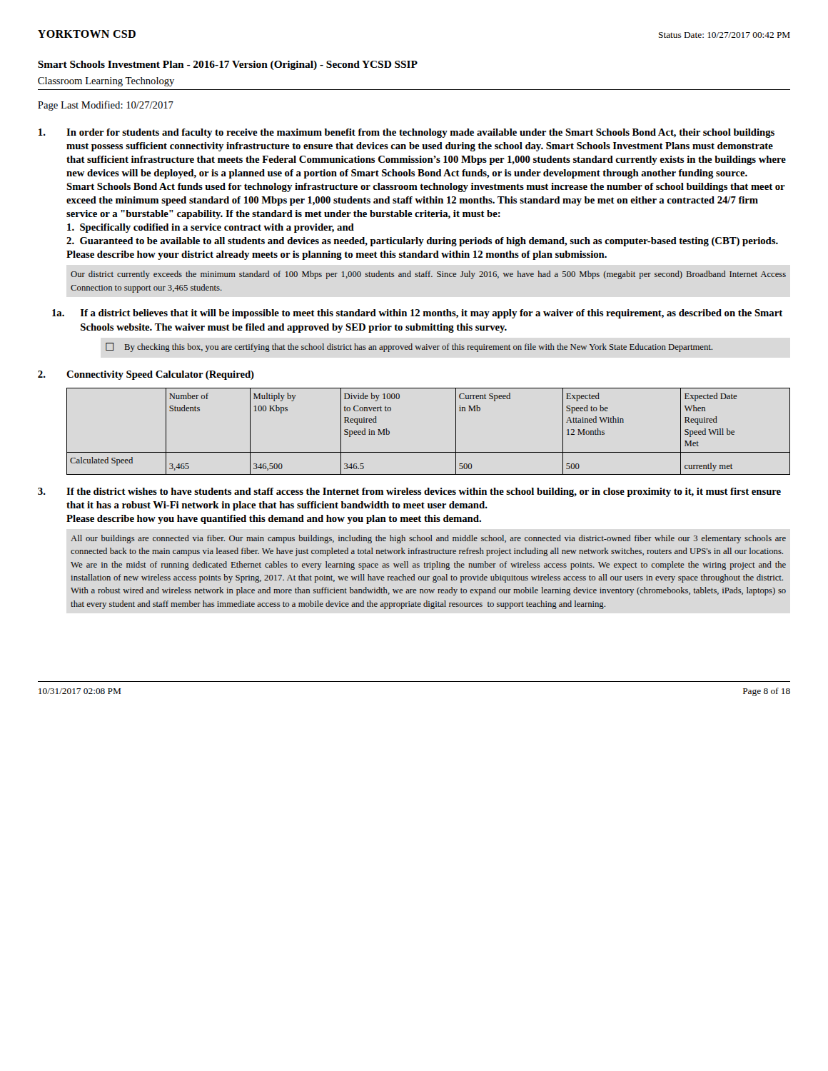YORKTOWN CSD Status Date: 10/27/2017 00:42 PM
Smart Schools Investment Plan - 2016-17 Version (Original) - Second YCSD SSIP
Classroom Learning Technology
Page Last Modified: 10/27/2017
1.
In order for students and faculty to receive the maximum benefit from the technology made available under the Smart Schools Bond Act, their school buildings must possess sufficient connectivity infrastructure to ensure that devices can be used during the school day. Smart Schools Investment Plans must demonstrate that sufficient infrastructure that meets the Federal Communications Commission’s 100 Mbps per 1,000 students standard currently exists in the buildings where new devices will be deployed, or is a planned use of a portion of Smart Schools Bond Act funds, or is under development through another funding source.
Smart Schools Bond Act funds used for technology infrastructure or classroom technology investments must increase the number of school buildings that meet or exceed the minimum speed standard of 100 Mbps per 1,000 students and staff within 12 months. This standard may be met on either a contracted 24/7 firm service or a "burstable" capability. If the standard is met under the burstable criteria, it must be:
1. Specifically codified in a service contract with a provider, and
2. Guaranteed to be available to all students and devices as needed, particularly during periods of high demand, such as computer-based testing (CBT) periods.
Please describe how your district already meets or is planning to meet this standard within 12 months of plan submission.
Our district currently exceeds the minimum standard of 100 Mbps per 1,000 students and staff. Since July 2016, we have had a 500 Mbps (megabit per second) Broadband Internet Access Connection to support our 3,465 students.
1a.
If a district believes that it will be impossible to meet this standard within 12 months, it may apply for a waiver of this requirement, as described on the Smart Schools website. The waiver must be filed and approved by SED prior to submitting this survey.
☐
By checking this box, you are certifying that the school district has an approved waiver of this requirement on file with the New York State Education Department.
2.
Connectivity Speed Calculator (Required)
| | Number of Students | Multiply by 100 Kbps | Divide by 1000 to Convert to Required Speed in Mb | Current Speed in Mb | Expected Speed to be Attained Within 12 Months | Expected Date When Required Speed Will be Met |
| --- | --- | --- | --- | --- | --- | --- |
| Calculated Speed | 3,465 | 346,500 | 346.5 | 500 | 500 | currently met |
3.
If the district wishes to have students and staff access the Internet from wireless devices within the school building, or in close proximity to it, it must first ensure that it has a robust Wi-Fi network in place that has sufficient bandwidth to meet user demand.
Please describe how you have quantified this demand and how you plan to meet this demand.
All our buildings are connected via fiber. Our main campus buildings, including the high school and middle school, are connected via district-owned fiber while our 3 elementary schools are connected back to the main campus via leased fiber. We have just completed a total network infrastructure refresh project including all new network switches, routers and UPS's in all our locations. We are in the midst of running dedicated Ethernet cables to every learning space as well as tripling the number of wireless access points. We expect to complete the wiring project and the installation of new wireless access points by Spring, 2017. At that point, we will have reached our goal to provide ubiquitous wireless access to all our users in every space throughout the district. With a robust wired and wireless network in place and more than sufficient bandwidth, we are now ready to expand our mobile learning device inventory (chromebooks, tablets, iPads, laptops) so that every student and staff member has immediate access to a mobile device and the appropriate digital resources to support teaching and learning.
10/31/2017 02:08 PM Page 8 of 18